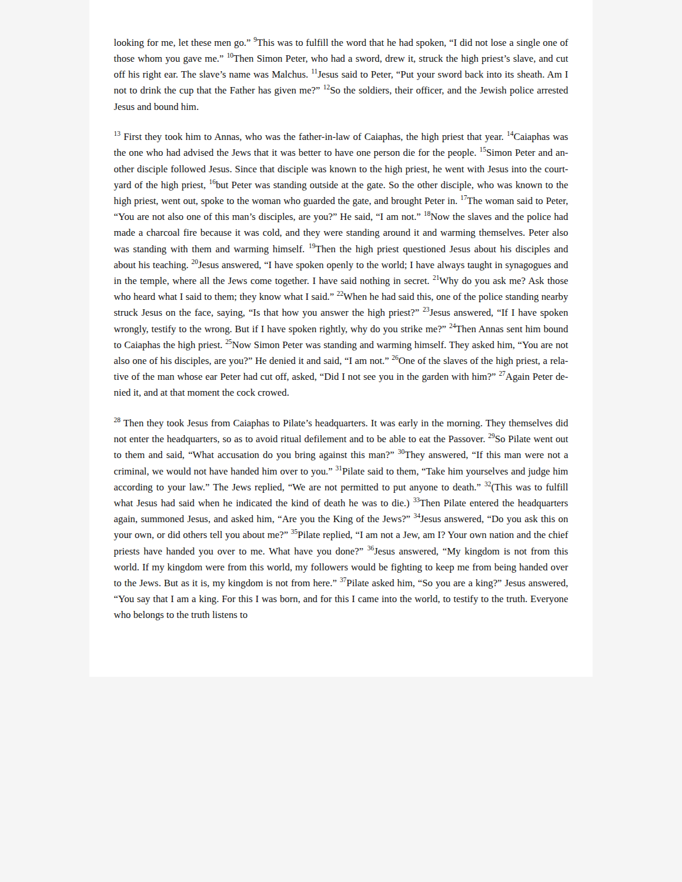looking for me, let these men go.” 9This was to fulfill the word that he had spoken, “I did not lose a single one of those whom you gave me.” 10Then Simon Peter, who had a sword, drew it, struck the high priest’s slave, and cut off his right ear. The slave’s name was Malchus. 11Jesus said to Peter, “Put your sword back into its sheath. Am I not to drink the cup that the Father has given me?” 12So the soldiers, their officer, and the Jewish police arrested Jesus and bound him.
13 First they took him to Annas, who was the father-in-law of Caiaphas, the high priest that year. 14Caiaphas was the one who had advised the Jews that it was better to have one person die for the people. 15Simon Peter and another disciple followed Jesus. Since that disciple was known to the high priest, he went with Jesus into the courtyard of the high priest, 16but Peter was standing outside at the gate. So the other disciple, who was known to the high priest, went out, spoke to the woman who guarded the gate, and brought Peter in. 17The woman said to Peter, “You are not also one of this man’s disciples, are you?” He said, “I am not.” 18Now the slaves and the police had made a charcoal fire because it was cold, and they were standing around it and warming themselves. Peter also was standing with them and warming himself. 19Then the high priest questioned Jesus about his disciples and about his teaching. 20Jesus answered, “I have spoken openly to the world; I have always taught in synagogues and in the temple, where all the Jews come together. I have said nothing in secret. 21Why do you ask me? Ask those who heard what I said to them; they know what I said.” 22When he had said this, one of the police standing nearby struck Jesus on the face, saying, “Is that how you answer the high priest?” 23Jesus answered, “If I have spoken wrongly, testify to the wrong. But if I have spoken rightly, why do you strike me?” 24Then Annas sent him bound to Caiaphas the high priest. 25Now Simon Peter was standing and warming himself. They asked him, “You are not also one of his disciples, are you?” He denied it and said, “I am not.” 26One of the slaves of the high priest, a relative of the man whose ear Peter had cut off, asked, “Did I not see you in the garden with him?” 27Again Peter denied it, and at that moment the cock crowed.
28 Then they took Jesus from Caiaphas to Pilate’s headquarters. It was early in the morning. They themselves did not enter the headquarters, so as to avoid ritual defilement and to be able to eat the Passover. 29So Pilate went out to them and said, “What accusation do you bring against this man?” 30They answered, “If this man were not a criminal, we would not have handed him over to you.” 31Pilate said to them, “Take him yourselves and judge him according to your law.” The Jews replied, “We are not permitted to put anyone to death.” 32(This was to fulfill what Jesus had said when he indicated the kind of death he was to die.) 33Then Pilate entered the headquarters again, summoned Jesus, and asked him, “Are you the King of the Jews?” 34Jesus answered, “Do you ask this on your own, or did others tell you about me?” 35Pilate replied, “I am not a Jew, am I? Your own nation and the chief priests have handed you over to me. What have you done?” 36Jesus answered, “My kingdom is not from this world. If my kingdom were from this world, my followers would be fighting to keep me from being handed over to the Jews. But as it is, my kingdom is not from here.” 37Pilate asked him, “So you are a king?” Jesus answered, “You say that I am a king. For this I was born, and for this I came into the world, to testify to the truth. Everyone who belongs to the truth listens to